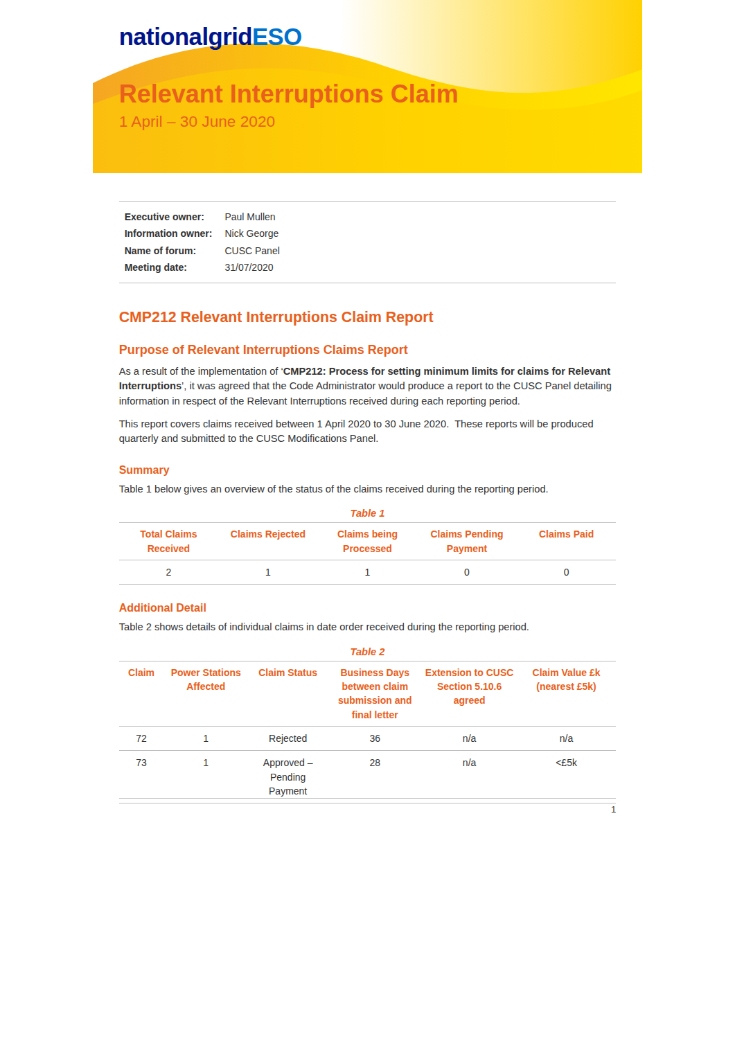national grid ESO
Relevant Interruptions Claim
1 April – 30 June 2020
| Executive owner: | Paul Mullen |
| Information owner: | Nick George |
| Name of forum: | CUSC Panel |
| Meeting date: | 31/07/2020 |
CMP212 Relevant Interruptions Claim Report
Purpose of Relevant Interruptions Claims Report
As a result of the implementation of ‘CMP212: Process for setting minimum limits for claims for Relevant Interruptions’, it was agreed that the Code Administrator would produce a report to the CUSC Panel detailing information in respect of the Relevant Interruptions received during each reporting period.
This report covers claims received between 1 April 2020 to 30 June 2020. These reports will be produced quarterly and submitted to the CUSC Modifications Panel.
Summary
Table 1 below gives an overview of the status of the claims received during the reporting period.
Table 1
| Total Claims Received | Claims Rejected | Claims being Processed | Claims Pending Payment | Claims Paid |
| --- | --- | --- | --- | --- |
| 2 | 1 | 1 | 0 | 0 |
Additional Detail
Table 2 shows details of individual claims in date order received during the reporting period.
Table 2
| Claim | Power Stations Affected | Claim Status | Business Days between claim submission and final letter | Extension to CUSC Section 5.10.6 agreed | Claim Value £k (nearest £5k) |
| --- | --- | --- | --- | --- | --- |
| 72 | 1 | Rejected | 36 | n/a | n/a |
| 73 | 1 | Approved – Pending Payment | 28 | n/a | <£5k |
1